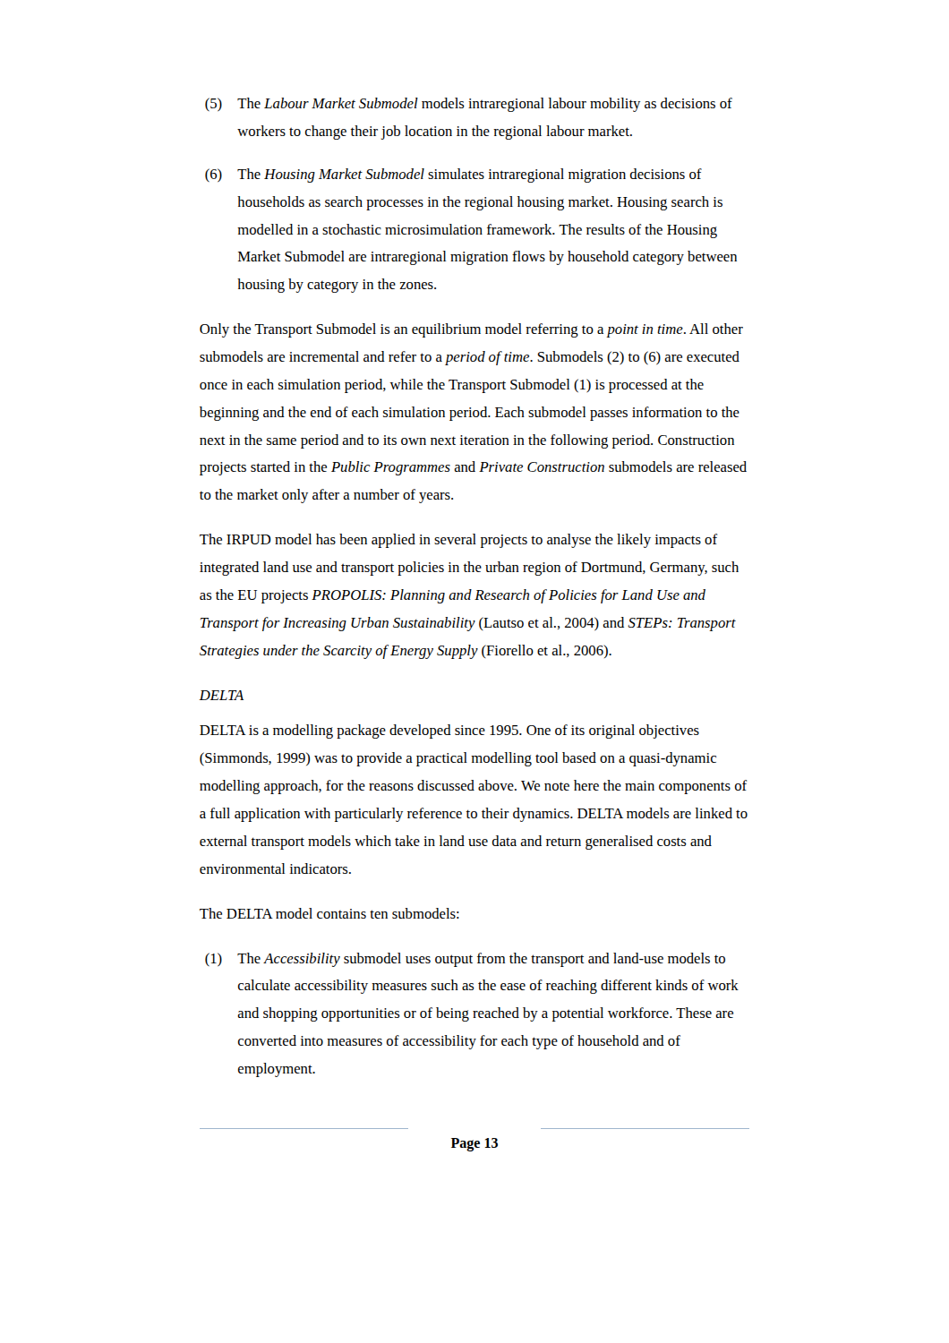(5) The Labour Market Submodel models intraregional labour mobility as decisions of workers to change their job location in the regional labour market.
(6) The Housing Market Submodel simulates intraregional migration decisions of households as search processes in the regional housing market. Housing search is modelled in a stochastic microsimulation framework. The results of the Housing Market Submodel are intraregional migration flows by household category between housing by category in the zones.
Only the Transport Submodel is an equilibrium model referring to a point in time. All other submodels are incremental and refer to a period of time. Submodels (2) to (6) are executed once in each simulation period, while the Transport Submodel (1) is processed at the beginning and the end of each simulation period. Each submodel passes information to the next in the same period and to its own next iteration in the following period. Construction projects started in the Public Programmes and Private Construction submodels are released to the market only after a number of years.
The IRPUD model has been applied in several projects to analyse the likely impacts of integrated land use and transport policies in the urban region of Dortmund, Germany, such as the EU projects PROPOLIS: Planning and Research of Policies for Land Use and Transport for Increasing Urban Sustainability (Lautso et al., 2004) and STEPs: Transport Strategies under the Scarcity of Energy Supply (Fiorello et al., 2006).
DELTA
DELTA is a modelling package developed since 1995. One of its original objectives (Simmonds, 1999) was to provide a practical modelling tool based on a quasi-dynamic modelling approach, for the reasons discussed above. We note here the main components of a full application with particularly reference to their dynamics. DELTA models are linked to external transport models which take in land use data and return generalised costs and environmental indicators.
The DELTA model contains ten submodels:
(1) The Accessibility submodel uses output from the transport and land-use models to calculate accessibility measures such as the ease of reaching different kinds of work and shopping opportunities or of being reached by a potential workforce. These are converted into measures of accessibility for each type of household and of employment.
Page 13